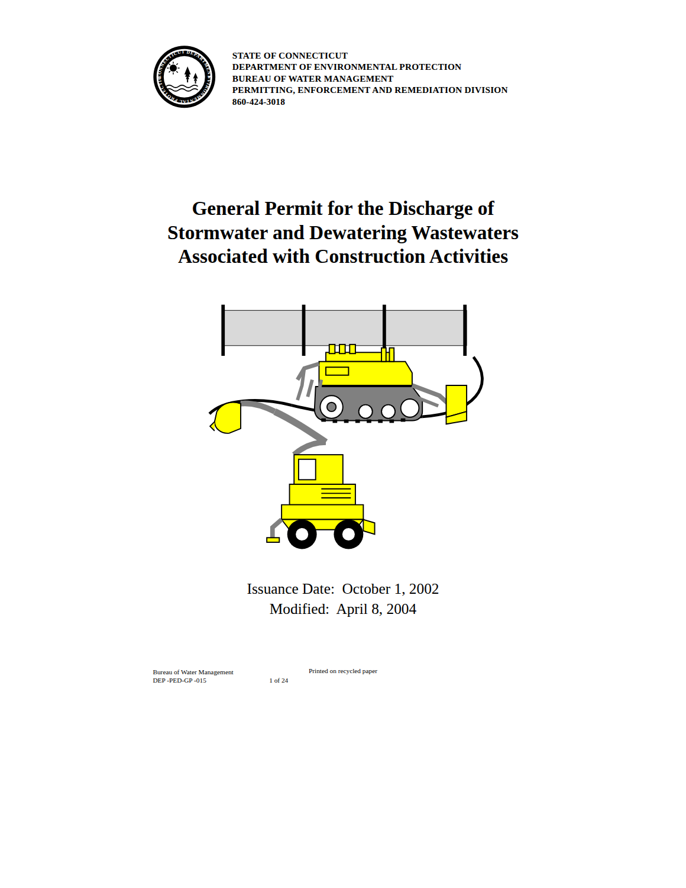CONNECTICUT DEPARTMENT ENVIRONMENTAL PROTECTION
STATE OF CONNECTICUT
DEPARTMENT OF ENVIRONMENTAL PROTECTION
BUREAU OF WATER MANAGEMENT
PERMITTING, ENFORCEMENT AND REMEDIATION DIVISION
860-424-3018
General Permit for the Discharge of
Stormwater and Dewatering Wastewaters
Associated with Construction Activities
Issuance Date: October 1, 2002
Modified: April 8, 2004
Printed on recycled paper
Bureau of Water Management
DEP -PED-GP -015 1 of 24